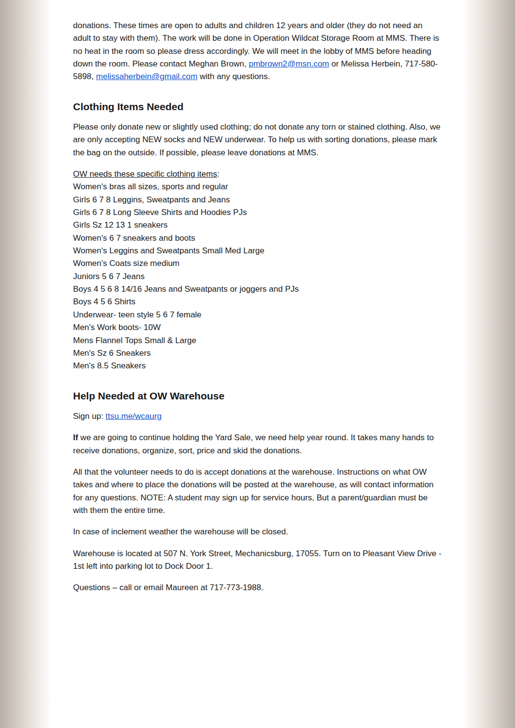donations. These times are open to adults and children 12 years and older (they do not need an adult to stay with them). The work will be done in Operation Wildcat Storage Room at MMS. There is no heat in the room so please dress accordingly. We will meet in the lobby of MMS before heading down the room. Please contact Meghan Brown, pmbrown2@msn.com or Melissa Herbein, 717-580-5898, melissaherbein@gmail.com with any questions.
Clothing Items Needed
Please only donate new or slightly used clothing; do not donate any torn or stained clothing. Also, we are only accepting NEW socks and NEW underwear. To help us with sorting donations, please mark the bag on the outside. If possible, please leave donations at MMS.
OW needs these specific clothing items:
Women's bras all sizes, sports and regular
Girls 6 7 8 Leggins, Sweatpants and Jeans
Girls 6 7 8 Long Sleeve Shirts and Hoodies PJs
Girls Sz 12 13 1 sneakers
Women's 6 7 sneakers and boots
Women's Leggins and Sweatpants Small Med Large
Women's Coats size medium
Juniors 5 6 7 Jeans
Boys 4 5 6 8 14/16 Jeans and Sweatpants or joggers and PJs
Boys 4 5 6 Shirts
Underwear- teen style 5 6 7 female
Men's Work boots- 10W
Mens Flannel Tops Small & Large
Men's Sz 6 Sneakers
Men's 8.5 Sneakers
Help Needed at OW Warehouse
Sign up: ttsu.me/wcaurg
If we are going to continue holding the Yard Sale, we need help year round. It takes many hands to receive donations, organize, sort, price and skid the donations.
All that the volunteer needs to do is accept donations at the warehouse. Instructions on what OW takes and where to place the donations will be posted at the warehouse, as will contact information for any questions. NOTE: A student may sign up for service hours, But a parent/guardian must be with them the entire time.
In case of inclement weather the warehouse will be closed.
Warehouse is located at 507 N. York Street, Mechanicsburg, 17055. Turn on to Pleasant View Drive - 1st left into parking lot to Dock Door 1.
Questions – call or email Maureen at 717-773-1988.